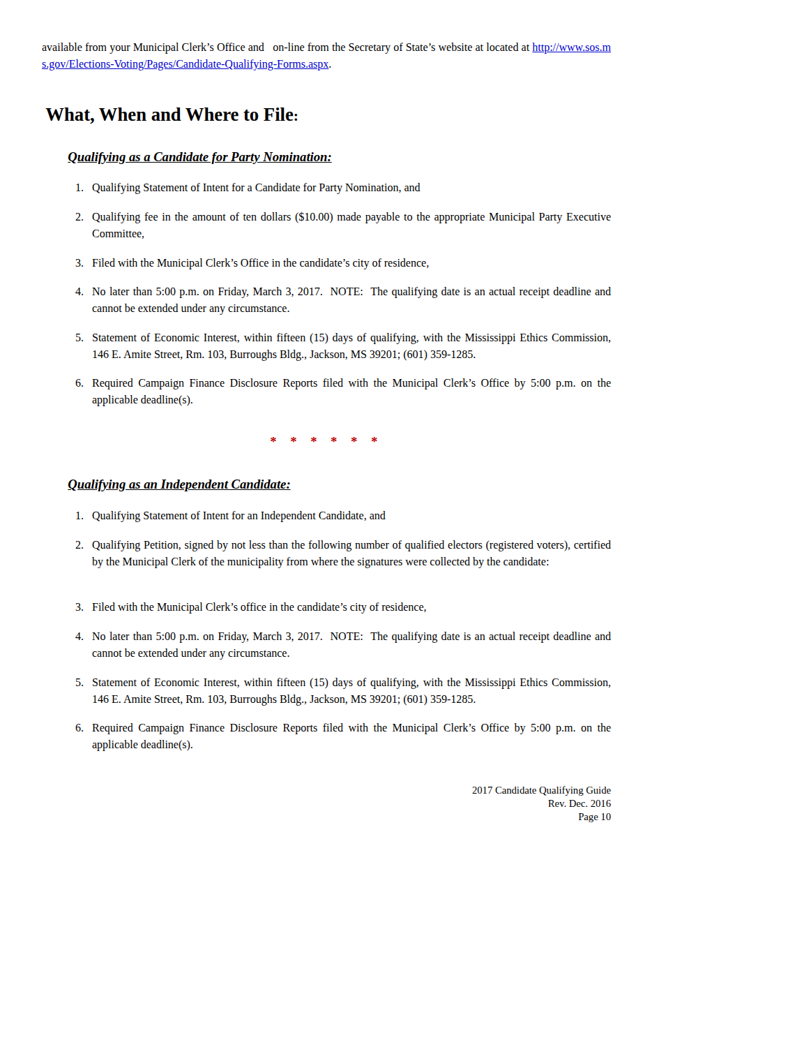available from your Municipal Clerk’s Office and on-line from the Secretary of State’s website at located at http://www.sos.ms.gov/Elections-Voting/Pages/Candidate-Qualifying-Forms.aspx.
What, When and Where to File:
Qualifying as a Candidate for Party Nomination:
Qualifying Statement of Intent for a Candidate for Party Nomination, and
Qualifying fee in the amount of ten dollars ($10.00) made payable to the appropriate Municipal Party Executive Committee,
Filed with the Municipal Clerk’s Office in the candidate’s city of residence,
No later than 5:00 p.m. on Friday, March 3, 2017. NOTE: The qualifying date is an actual receipt deadline and cannot be extended under any circumstance.
Statement of Economic Interest, within fifteen (15) days of qualifying, with the Mississippi Ethics Commission, 146 E. Amite Street, Rm. 103, Burroughs Bldg., Jackson, MS 39201; (601) 359-1285.
Required Campaign Finance Disclosure Reports filed with the Municipal Clerk’s Office by 5:00 p.m. on the applicable deadline(s).
* * * * * *
Qualifying as an Independent Candidate:
Qualifying Statement of Intent for an Independent Candidate, and
Qualifying Petition, signed by not less than the following number of qualified electors (registered voters), certified by the Municipal Clerk of the municipality from where the signatures were collected by the candidate:
Filed with the Municipal Clerk’s office in the candidate’s city of residence,
No later than 5:00 p.m. on Friday, March 3, 2017. NOTE: The qualifying date is an actual receipt deadline and cannot be extended under any circumstance.
Statement of Economic Interest, within fifteen (15) days of qualifying, with the Mississippi Ethics Commission, 146 E. Amite Street, Rm. 103, Burroughs Bldg., Jackson, MS 39201; (601) 359-1285.
Required Campaign Finance Disclosure Reports filed with the Municipal Clerk’s Office by 5:00 p.m. on the applicable deadline(s).
2017 Candidate Qualifying Guide
Rev. Dec. 2016
Page 10